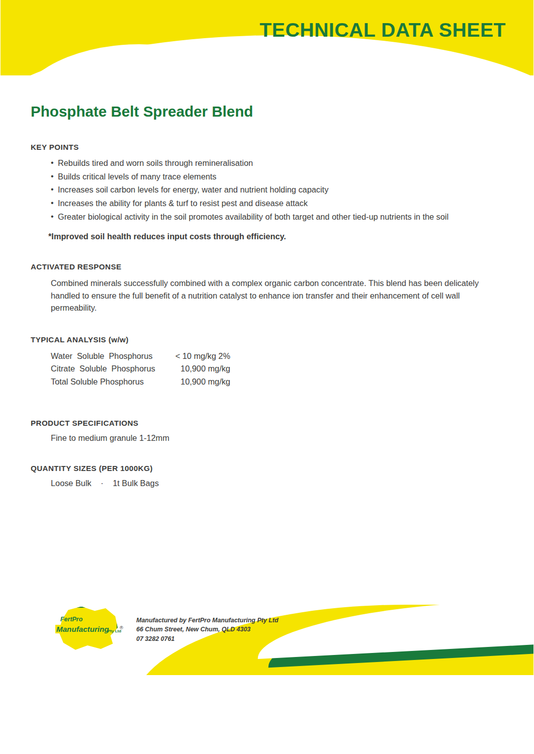TECHNICAL DATA SHEET
Phosphate Belt Spreader Blend
KEY POINTS
Rebuilds tired and worn soils through remineralisation
Builds critical levels of many trace elements
Increases soil carbon levels for energy, water and nutrient holding capacity
Increases the ability for plants & turf to resist pest and disease attack
Greater biological activity in the soil promotes availability of both target and other tied-up nutrients in the soil
*Improved soil health reduces input costs through efficiency.
ACTIVATED RESPONSE
Combined minerals successfully combined with a complex organic carbon concentrate. This blend has been delicately handled to ensure the full benefit of a nutrition catalyst to enhance ion transfer and their enhancement of cell wall permeability.
TYPICAL ANALYSIS (w/w)
| Water Soluble Phosphorus | < 10 mg/kg 2% |
| Citrate Soluble Phosphorus | 10,900 mg/kg |
| Total Soluble Phosphorus | 10,900 mg/kg |
PRODUCT SPECIFICATIONS
Fine to medium granule 1-12mm
QUANTITY SIZES (PER 1000KG)
Loose Bulk · 1t Bulk Bags
FertPro Manufacturing Pty Ltd ®
Manufactured by FertPro Manufacturing Pty Ltd
66 Chum Street, New Chum, QLD 4303
07 3282 0761